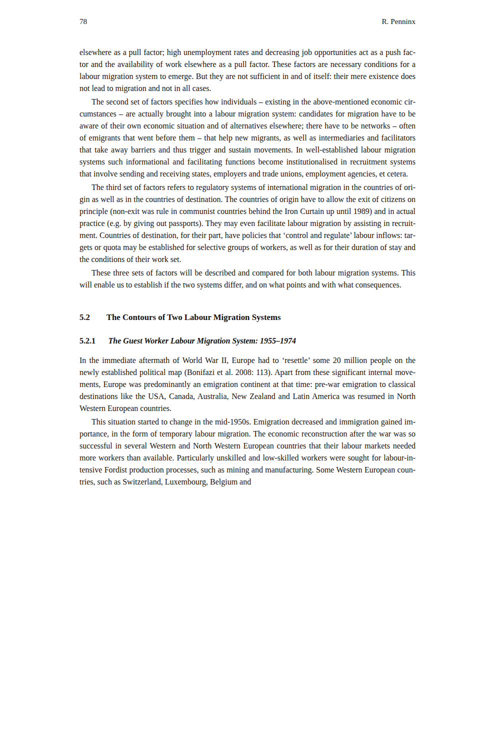78 R. Penninx
elsewhere as a pull factor; high unemployment rates and decreasing job opportunities act as a push factor and the availability of work elsewhere as a pull factor. These factors are necessary conditions for a labour migration system to emerge. But they are not sufficient in and of itself: their mere existence does not lead to migration and not in all cases.
The second set of factors specifies how individuals – existing in the above-mentioned economic circumstances – are actually brought into a labour migration system: candidates for migration have to be aware of their own economic situation and of alternatives elsewhere; there have to be networks – often of emigrants that went before them – that help new migrants, as well as intermediaries and facilitators that take away barriers and thus trigger and sustain movements. In well-established labour migration systems such informational and facilitating functions become institutionalised in recruitment systems that involve sending and receiving states, employers and trade unions, employment agencies, et cetera.
The third set of factors refers to regulatory systems of international migration in the countries of origin as well as in the countries of destination. The countries of origin have to allow the exit of citizens on principle (non-exit was rule in communist countries behind the Iron Curtain up until 1989) and in actual practice (e.g. by giving out passports). They may even facilitate labour migration by assisting in recruitment. Countries of destination, for their part, have policies that ‘control and regulate’ labour inflows: targets or quota may be established for selective groups of workers, as well as for their duration of stay and the conditions of their work set.
These three sets of factors will be described and compared for both labour migration systems. This will enable us to establish if the two systems differ, and on what points and with what consequences.
5.2 The Contours of Two Labour Migration Systems
5.2.1 The Guest Worker Labour Migration System: 1955–1974
In the immediate aftermath of World War II, Europe had to ‘resettle’ some 20 million people on the newly established political map (Bonifazi et al. 2008: 113). Apart from these significant internal movements, Europe was predominantly an emigration continent at that time: pre-war emigration to classical destinations like the USA, Canada, Australia, New Zealand and Latin America was resumed in North Western European countries.
This situation started to change in the mid-1950s. Emigration decreased and immigration gained importance, in the form of temporary labour migration. The economic reconstruction after the war was so successful in several Western and North Western European countries that their labour markets needed more workers than available. Particularly unskilled and low-skilled workers were sought for labour-intensive Fordist production processes, such as mining and manufacturing. Some Western European countries, such as Switzerland, Luxembourg, Belgium and